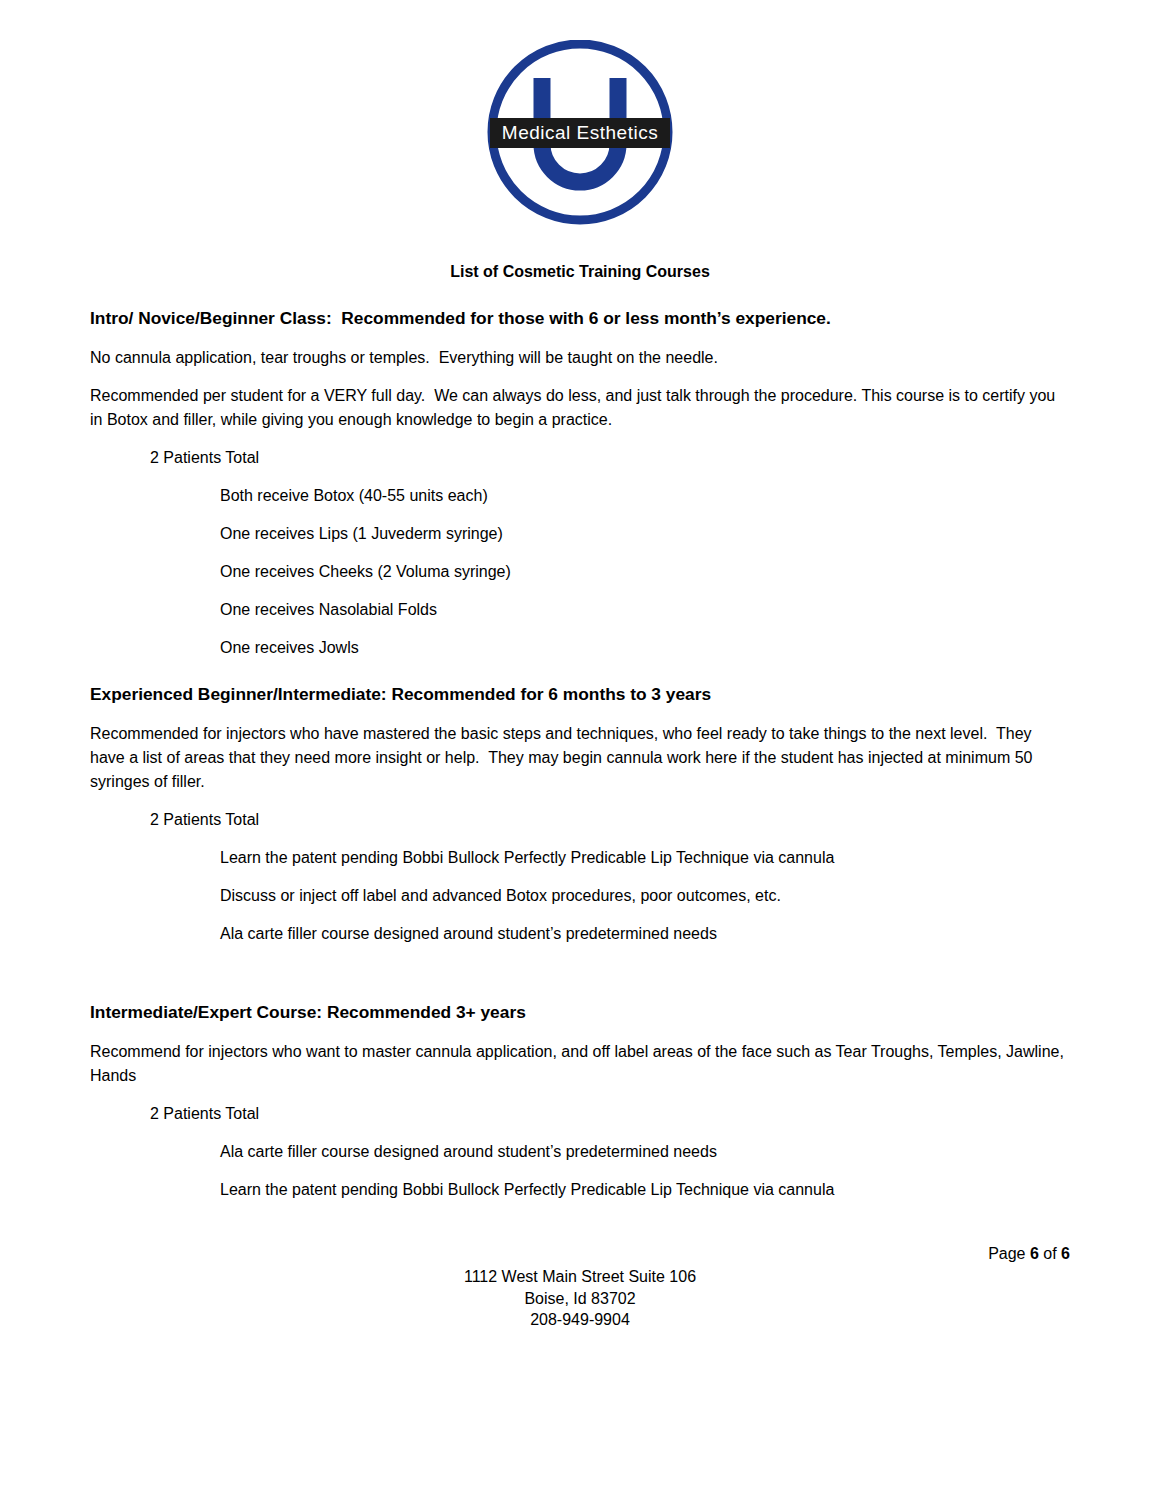Medical Esthetics
List of Cosmetic Training Courses
Intro/ Novice/Beginner Class: Recommended for those with 6 or less month’s experience.
No cannula application, tear troughs or temples. Everything will be taught on the needle.
Recommended per student for a VERY full day. We can always do less, and just talk through the procedure. This course is to certify you in Botox and filler, while giving you enough knowledge to begin a practice.
2 Patients Total
Both receive Botox (40-55 units each)
One receives Lips (1 Juvederm syringe)
One receives Cheeks (2 Voluma syringe)
One receives Nasolabial Folds
One receives Jowls
Experienced Beginner/Intermediate: Recommended for 6 months to 3 years
Recommended for injectors who have mastered the basic steps and techniques, who feel ready to take things to the next level. They have a list of areas that they need more insight or help. They may begin cannula work here if the student has injected at minimum 50 syringes of filler.
2 Patients Total
Learn the patent pending Bobbi Bullock Perfectly Predicable Lip Technique via cannula
Discuss or inject off label and advanced Botox procedures, poor outcomes, etc.
Ala carte filler course designed around student’s predetermined needs
Intermediate/Expert Course: Recommended 3+ years
Recommend for injectors who want to master cannula application, and off label areas of the face such as Tear Troughs, Temples, Jawline, Hands
2 Patients Total
Ala carte filler course designed around student’s predetermined needs
Learn the patent pending Bobbi Bullock Perfectly Predicable Lip Technique via cannula
Page 6 of 6
1112 West Main Street Suite 106
Boise, Id 83702
208-949-9904